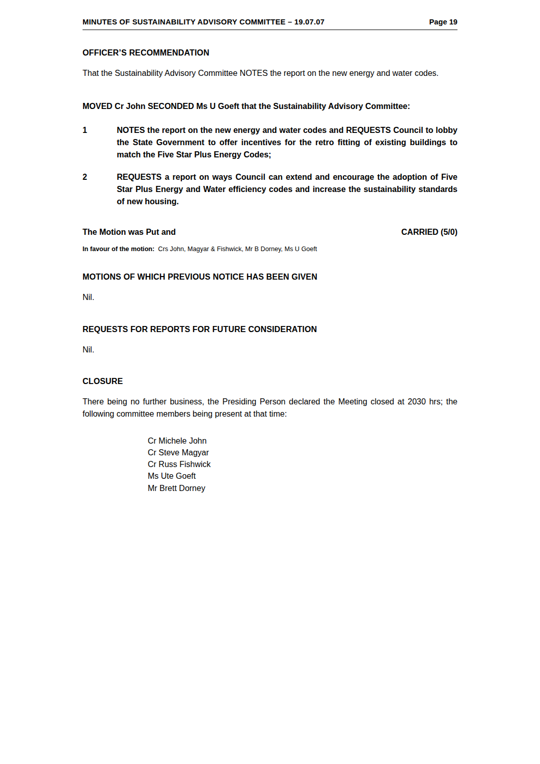MINUTES OF SUSTAINABILITY ADVISORY COMMITTEE – 19.07.07 Page 19
OFFICER’S RECOMMENDATION
That the Sustainability Advisory Committee NOTES the report on the new energy and water codes.
MOVED Cr John SECONDED Ms U Goeft that the Sustainability Advisory Committee:
NOTES the report on the new energy and water codes and REQUESTS Council to lobby the State Government to offer incentives for the retro fitting of existing buildings to match the Five Star Plus Energy Codes;
REQUESTS a report on ways Council can extend and encourage the adoption of Five Star Plus Energy and Water efficiency codes and increase the sustainability standards of new housing.
The Motion was Put and CARRIED (5/0)
In favour of the motion: Crs John, Magyar & Fishwick, Mr B Dorney, Ms U Goeft
MOTIONS OF WHICH PREVIOUS NOTICE HAS BEEN GIVEN
Nil.
REQUESTS FOR REPORTS FOR FUTURE CONSIDERATION
Nil.
CLOSURE
There being no further business, the Presiding Person declared the Meeting closed at 2030 hrs; the following committee members being present at that time:
Cr Michele John
Cr Steve Magyar
Cr Russ Fishwick
Ms Ute Goeft
Mr Brett Dorney